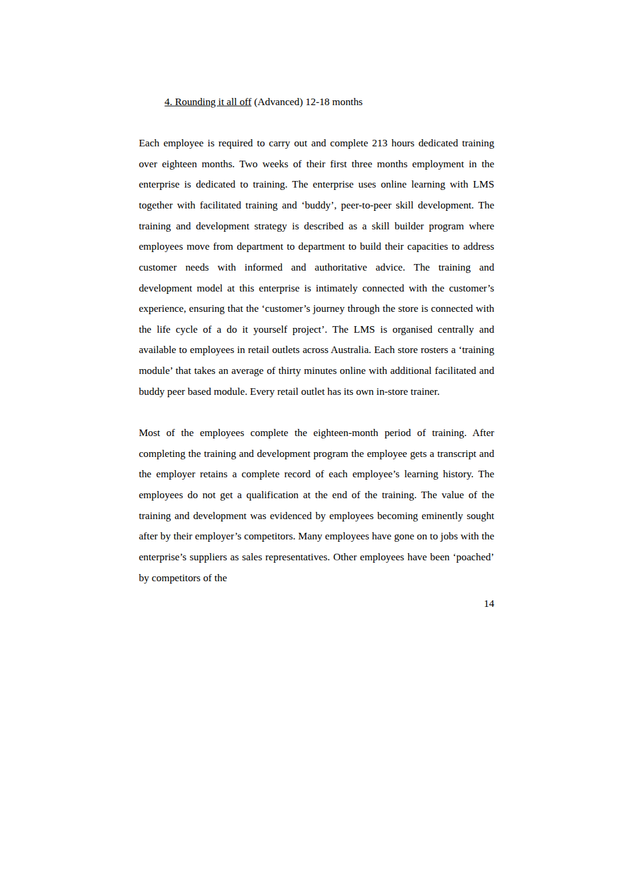4. Rounding it all off (Advanced) 12-18 months
Each employee is required to carry out and complete 213 hours dedicated training over eighteen months. Two weeks of their first three months employment in the enterprise is dedicated to training. The enterprise uses online learning with LMS together with facilitated training and ‘buddy’, peer-to-peer skill development. The training and development strategy is described as a skill builder program where employees move from department to department to build their capacities to address customer needs with informed and authoritative advice. The training and development model at this enterprise is intimately connected with the customer’s experience, ensuring that the ‘customer’s journey through the store is connected with the life cycle of a do it yourself project’. The LMS is organised centrally and available to employees in retail outlets across Australia. Each store rosters a ‘training module’ that takes an average of thirty minutes online with additional facilitated and buddy peer based module. Every retail outlet has its own in-store trainer.
Most of the employees complete the eighteen-month period of training. After completing the training and development program the employee gets a transcript and the employer retains a complete record of each employee’s learning history. The employees do not get a qualification at the end of the training. The value of the training and development was evidenced by employees becoming eminently sought after by their employer’s competitors. Many employees have gone on to jobs with the enterprise’s suppliers as sales representatives. Other employees have been ‘poached’ by competitors of the
14